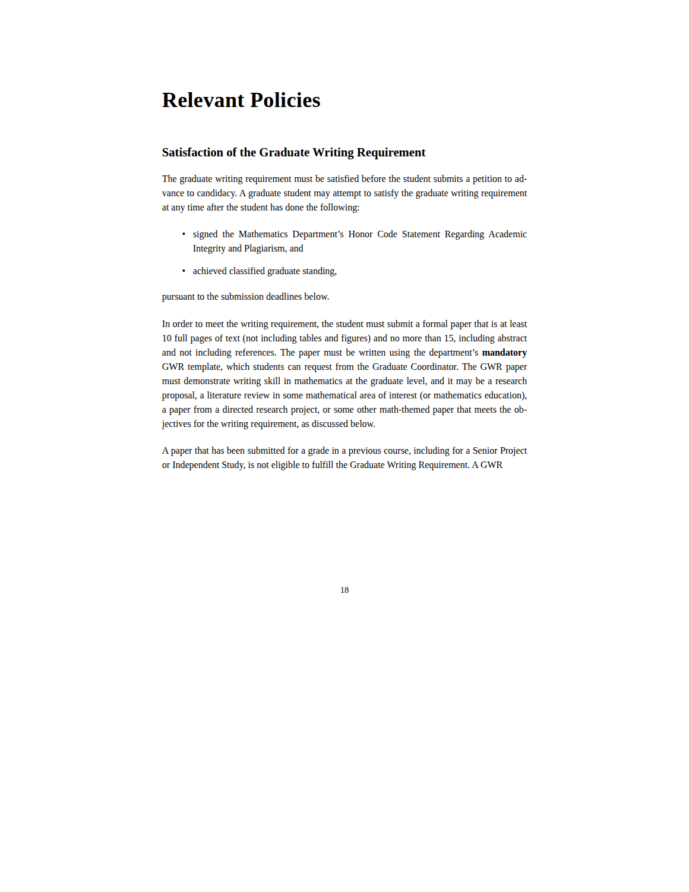Relevant Policies
Satisfaction of the Graduate Writing Requirement
The graduate writing requirement must be satisfied before the student submits a petition to advance to candidacy. A graduate student may attempt to satisfy the graduate writing requirement at any time after the student has done the following:
signed the Mathematics Department’s Honor Code Statement Regarding Academic Integrity and Plagiarism, and
achieved classified graduate standing,
pursuant to the submission deadlines below.
In order to meet the writing requirement, the student must submit a formal paper that is at least 10 full pages of text (not including tables and figures) and no more than 15, including abstract and not including references. The paper must be written using the department’s mandatory GWR template, which students can request from the Graduate Coordinator. The GWR paper must demonstrate writing skill in mathematics at the graduate level, and it may be a research proposal, a literature review in some mathematical area of interest (or mathematics education), a paper from a directed research project, or some other math-themed paper that meets the objectives for the writing requirement, as discussed below.
A paper that has been submitted for a grade in a previous course, including for a Senior Project or Independent Study, is not eligible to fulfill the Graduate Writing Requirement. A GWR
18